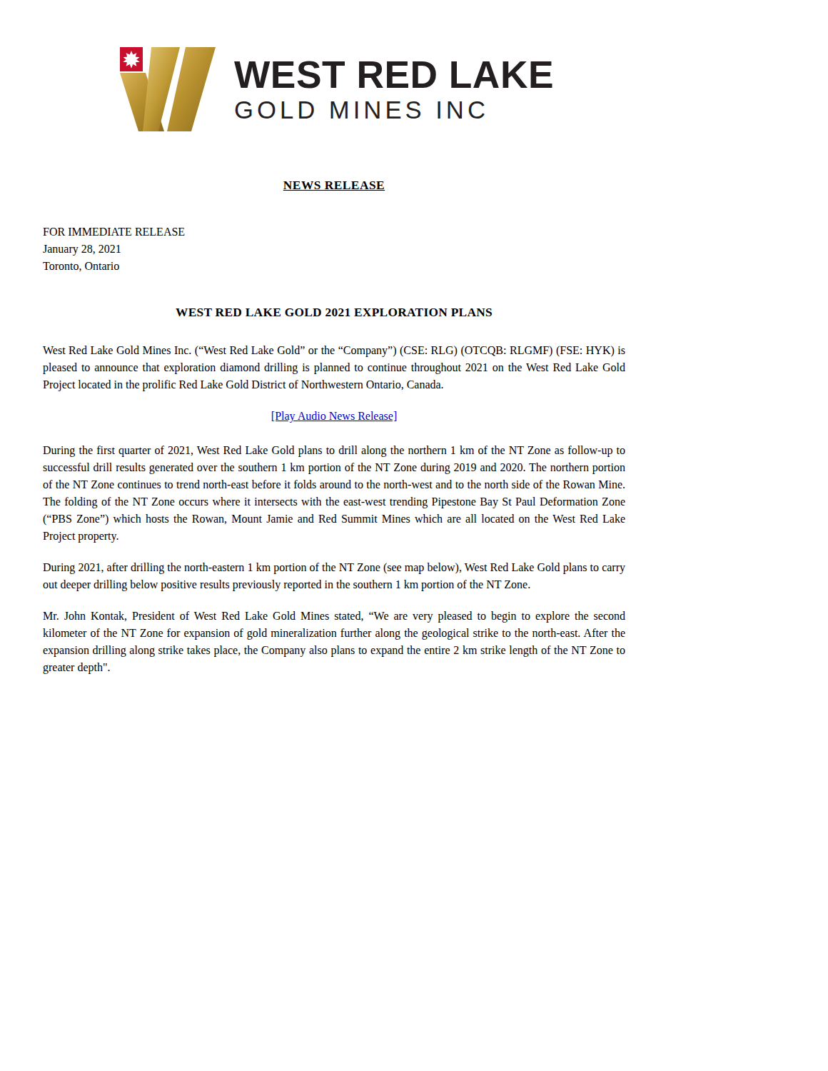WEST RED LAKE
GOLD MINES INC
NEWS RELEASE
FOR IMMEDIATE RELEASE
January 28, 2021
Toronto, Ontario
WEST RED LAKE GOLD 2021 EXPLORATION PLANS
West Red Lake Gold Mines Inc. (“West Red Lake Gold” or the “Company”) (CSE: RLG) (OTCQB: RLGMF) (FSE: HYK) is pleased to announce that exploration diamond drilling is planned to continue throughout 2021 on the West Red Lake Gold Project located in the prolific Red Lake Gold District of Northwestern Ontario, Canada.
[Play Audio News Release]
During the first quarter of 2021, West Red Lake Gold plans to drill along the northern 1 km of the NT Zone as follow-up to successful drill results generated over the southern 1 km portion of the NT Zone during 2019 and 2020. The northern portion of the NT Zone continues to trend north-east before it folds around to the north-west and to the north side of the Rowan Mine. The folding of the NT Zone occurs where it intersects with the east-west trending Pipestone Bay St Paul Deformation Zone (“PBS Zone”) which hosts the Rowan, Mount Jamie and Red Summit Mines which are all located on the West Red Lake Project property.
During 2021, after drilling the north-eastern 1 km portion of the NT Zone (see map below), West Red Lake Gold plans to carry out deeper drilling below positive results previously reported in the southern 1 km portion of the NT Zone.
Mr. John Kontak, President of West Red Lake Gold Mines stated, “We are very pleased to begin to explore the second kilometer of the NT Zone for expansion of gold mineralization further along the geological strike to the north-east. After the expansion drilling along strike takes place, the Company also plans to expand the entire 2 km strike length of the NT Zone to greater depth".